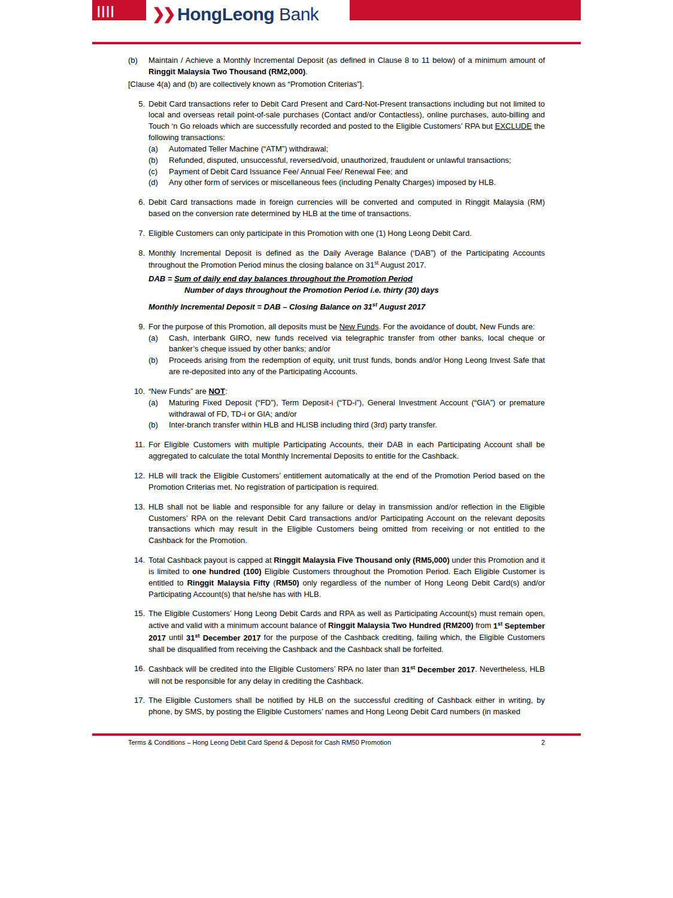||||
❯❯ HongLeong Bank
||||
(b) Maintain / Achieve a Monthly Incremental Deposit (as defined in Clause 8 to 11 below) of a minimum amount of Ringgit Malaysia Two Thousand (RM2,000).
[Clause 4(a) and (b) are collectively known as “Promotion Criterias”].
Debit Card transactions refer to Debit Card Present and Card-Not-Present transactions including but not limited to local and overseas retail point-of-sale purchases (Contact and/or Contactless), online purchases, auto-billing and Touch ‘n Go reloads which are successfully recorded and posted to the Eligible Customers’ RPA but EXCLUDE the following transactions:
(a) Automated Teller Machine (“ATM”) withdrawal;
(b) Refunded, disputed, unsuccessful, reversed/void, unauthorized, fraudulent or unlawful transactions;
(c) Payment of Debit Card Issuance Fee/ Annual Fee/ Renewal Fee; and
(d) Any other form of services or miscellaneous fees (including Penalty Charges) imposed by HLB.
Debit Card transactions made in foreign currencies will be converted and computed in Ringgit Malaysia (RM) based on the conversion rate determined by HLB at the time of transactions.
Eligible Customers can only participate in this Promotion with one (1) Hong Leong Debit Card.
Monthly Incremental Deposit is defined as the Daily Average Balance (‘DAB”) of the Participating Accounts throughout the Promotion Period minus the closing balance on 31st August 2017.
DAB = Sum of daily end day balances throughout the Promotion Period
Number of days throughout the Promotion Period i.e. thirty (30) days
Monthly Incremental Deposit = DAB – Closing Balance on 31st August 2017
For the purpose of this Promotion, all deposits must be New Funds. For the avoidance of doubt, New Funds are:
(a) Cash, interbank GIRO, new funds received via telegraphic transfer from other banks, local cheque or banker’s cheque issued by other banks; and/or
(b) Proceeds arising from the redemption of equity, unit trust funds, bonds and/or Hong Leong Invest Safe that are re-deposited into any of the Participating Accounts.
“New Funds” are NOT:
(a) Maturing Fixed Deposit (“FD”), Term Deposit-i (“TD-i”), General Investment Account (“GIA”) or premature withdrawal of FD, TD-i or GIA; and/or
(b) Inter-branch transfer within HLB and HLISB including third (3rd) party transfer.
For Eligible Customers with multiple Participating Accounts, their DAB in each Participating Account shall be aggregated to calculate the total Monthly Incremental Deposits to entitle for the Cashback.
HLB will track the Eligible Customers’ entitlement automatically at the end of the Promotion Period based on the Promotion Criterias met. No registration of participation is required.
HLB shall not be liable and responsible for any failure or delay in transmission and/or reflection in the Eligible Customers’ RPA on the relevant Debit Card transactions and/or Participating Account on the relevant deposits transactions which may result in the Eligible Customers being omitted from receiving or not entitled to the Cashback for the Promotion.
Total Cashback payout is capped at Ringgit Malaysia Five Thousand only (RM5,000) under this Promotion and it is limited to one hundred (100) Eligible Customers throughout the Promotion Period. Each Eligible Customer is entitled to Ringgit Malaysia Fifty (RM50) only regardless of the number of Hong Leong Debit Card(s) and/or Participating Account(s) that he/she has with HLB.
The Eligible Customers’ Hong Leong Debit Cards and RPA as well as Participating Account(s) must remain open, active and valid with a minimum account balance of Ringgit Malaysia Two Hundred (RM200) from 1st September 2017 until 31st December 2017 for the purpose of the Cashback crediting, failing which, the Eligible Customers shall be disqualified from receiving the Cashback and the Cashback shall be forfeited.
Cashback will be credited into the Eligible Customers’ RPA no later than 31st December 2017. Nevertheless, HLB will not be responsible for any delay in crediting the Cashback.
The Eligible Customers shall be notified by HLB on the successful crediting of Cashback either in writing, by phone, by SMS, by posting the Eligible Customers’ names and Hong Leong Debit Card numbers (in masked
Terms & Conditions – Hong Leong Debit Card Spend & Deposit for Cash RM50 Promotion
2